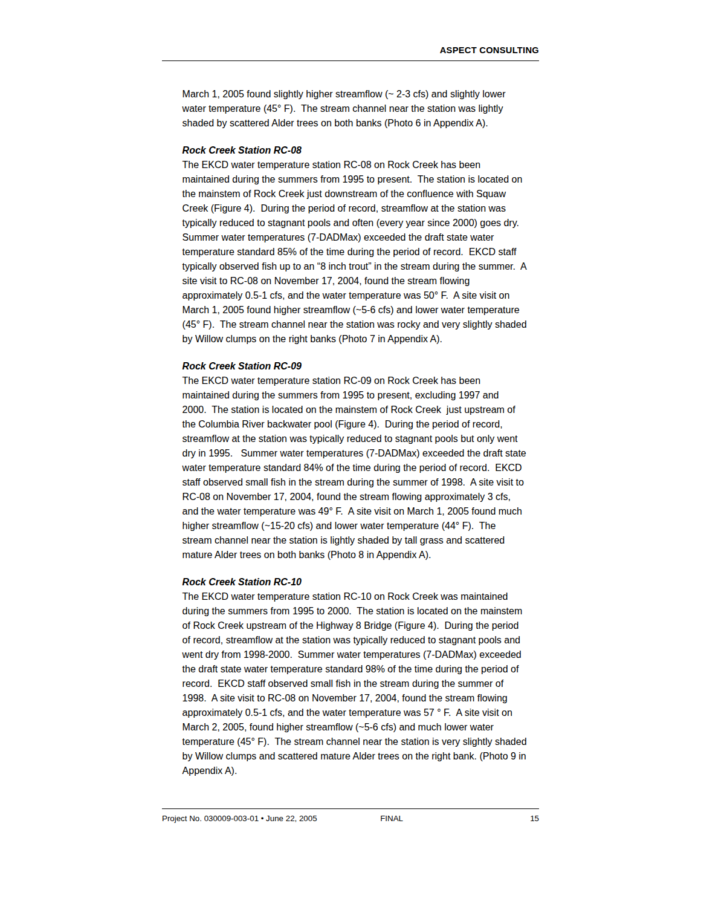ASPECT CONSULTING
March 1, 2005 found slightly higher streamflow (~ 2-3 cfs) and slightly lower water temperature (45° F). The stream channel near the station was lightly shaded by scattered Alder trees on both banks (Photo 6 in Appendix A).
Rock Creek Station RC-08
The EKCD water temperature station RC-08 on Rock Creek has been maintained during the summers from 1995 to present. The station is located on the mainstem of Rock Creek just downstream of the confluence with Squaw Creek (Figure 4). During the period of record, streamflow at the station was typically reduced to stagnant pools and often (every year since 2000) goes dry. Summer water temperatures (7-DADMax) exceeded the draft state water temperature standard 85% of the time during the period of record. EKCD staff typically observed fish up to an “8 inch trout” in the stream during the summer. A site visit to RC-08 on November 17, 2004, found the stream flowing approximately 0.5-1 cfs, and the water temperature was 50° F. A site visit on March 1, 2005 found higher streamflow (~5-6 cfs) and lower water temperature (45° F). The stream channel near the station was rocky and very slightly shaded by Willow clumps on the right banks (Photo 7 in Appendix A).
Rock Creek Station RC-09
The EKCD water temperature station RC-09 on Rock Creek has been maintained during the summers from 1995 to present, excluding 1997 and 2000. The station is located on the mainstem of Rock Creek just upstream of the Columbia River backwater pool (Figure 4). During the period of record, streamflow at the station was typically reduced to stagnant pools but only went dry in 1995. Summer water temperatures (7-DADMax) exceeded the draft state water temperature standard 84% of the time during the period of record. EKCD staff observed small fish in the stream during the summer of 1998. A site visit to RC-08 on November 17, 2004, found the stream flowing approximately 3 cfs, and the water temperature was 49° F. A site visit on March 1, 2005 found much higher streamflow (~15-20 cfs) and lower water temperature (44° F). The stream channel near the station is lightly shaded by tall grass and scattered mature Alder trees on both banks (Photo 8 in Appendix A).
Rock Creek Station RC-10
The EKCD water temperature station RC-10 on Rock Creek was maintained during the summers from 1995 to 2000. The station is located on the mainstem of Rock Creek upstream of the Highway 8 Bridge (Figure 4). During the period of record, streamflow at the station was typically reduced to stagnant pools and went dry from 1998-2000. Summer water temperatures (7-DADMax) exceeded the draft state water temperature standard 98% of the time during the period of record. EKCD staff observed small fish in the stream during the summer of 1998. A site visit to RC-08 on November 17, 2004, found the stream flowing approximately 0.5-1 cfs, and the water temperature was 57 ° F. A site visit on March 2, 2005, found higher streamflow (~5-6 cfs) and much lower water temperature (45° F). The stream channel near the station is very slightly shaded by Willow clumps and scattered mature Alder trees on the right bank. (Photo 9 in Appendix A).
Project No. 030009-003-01 • June 22, 2005
FINAL
15